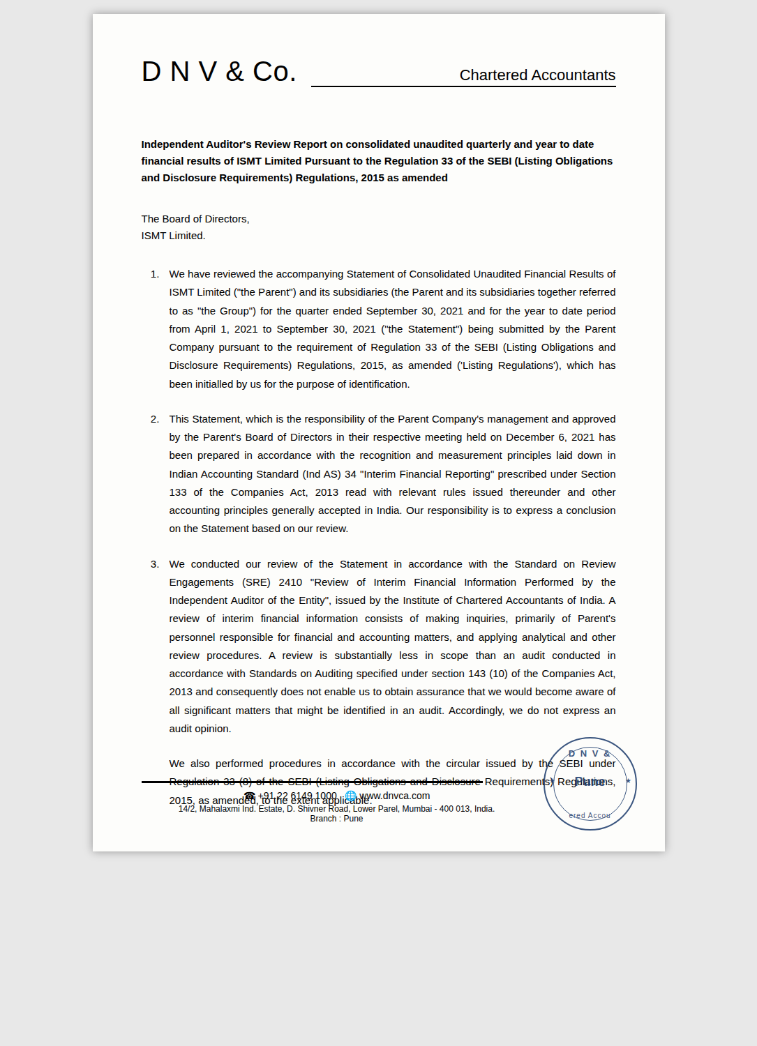D N V & Co.
Chartered Accountants
Independent Auditor's Review Report on consolidated unaudited quarterly and year to date financial results of ISMT Limited Pursuant to the Regulation 33 of the SEBI (Listing Obligations and Disclosure Requirements) Regulations, 2015 as amended
The Board of Directors,
ISMT Limited.
We have reviewed the accompanying Statement of Consolidated Unaudited Financial Results of ISMT Limited ("the Parent") and its subsidiaries (the Parent and its subsidiaries together referred to as "the Group") for the quarter ended September 30, 2021 and for the year to date period from April 1, 2021 to September 30, 2021 ("the Statement") being submitted by the Parent Company pursuant to the requirement of Regulation 33 of the SEBI (Listing Obligations and Disclosure Requirements) Regulations, 2015, as amended ('Listing Regulations'), which has been initialled by us for the purpose of identification.
This Statement, which is the responsibility of the Parent Company's management and approved by the Parent's Board of Directors in their respective meeting held on December 6, 2021 has been prepared in accordance with the recognition and measurement principles laid down in Indian Accounting Standard (Ind AS) 34 "Interim Financial Reporting" prescribed under Section 133 of the Companies Act, 2013 read with relevant rules issued thereunder and other accounting principles generally accepted in India. Our responsibility is to express a conclusion on the Statement based on our review.
We conducted our review of the Statement in accordance with the Standard on Review Engagements (SRE) 2410 "Review of Interim Financial Information Performed by the Independent Auditor of the Entity", issued by the Institute of Chartered Accountants of India. A review of interim financial information consists of making inquiries, primarily of Parent's personnel responsible for financial and accounting matters, and applying analytical and other review procedures. A review is substantially less in scope than an audit conducted in accordance with Standards on Auditing specified under section 143 (10) of the Companies Act, 2013 and consequently does not enable us to obtain assurance that we would become aware of all significant matters that might be identified in an audit. Accordingly, we do not express an audit opinion.
We also performed procedures in accordance with the circular issued by the SEBI under Regulation 33 (8) of the SEBI (Listing Obligations and Disclosure Requirements) Regulations, 2015, as amended, to the extent applicable.
☎ +91 22 6149 1000 🌐 www.dnvca.com
14/2, Mahalaxmi Ind. Estate, D. Shivner Road, Lower Parel, Mumbai - 400 013, India.
Branch : Pune
D N V &
Pune
ered Accou
★
★